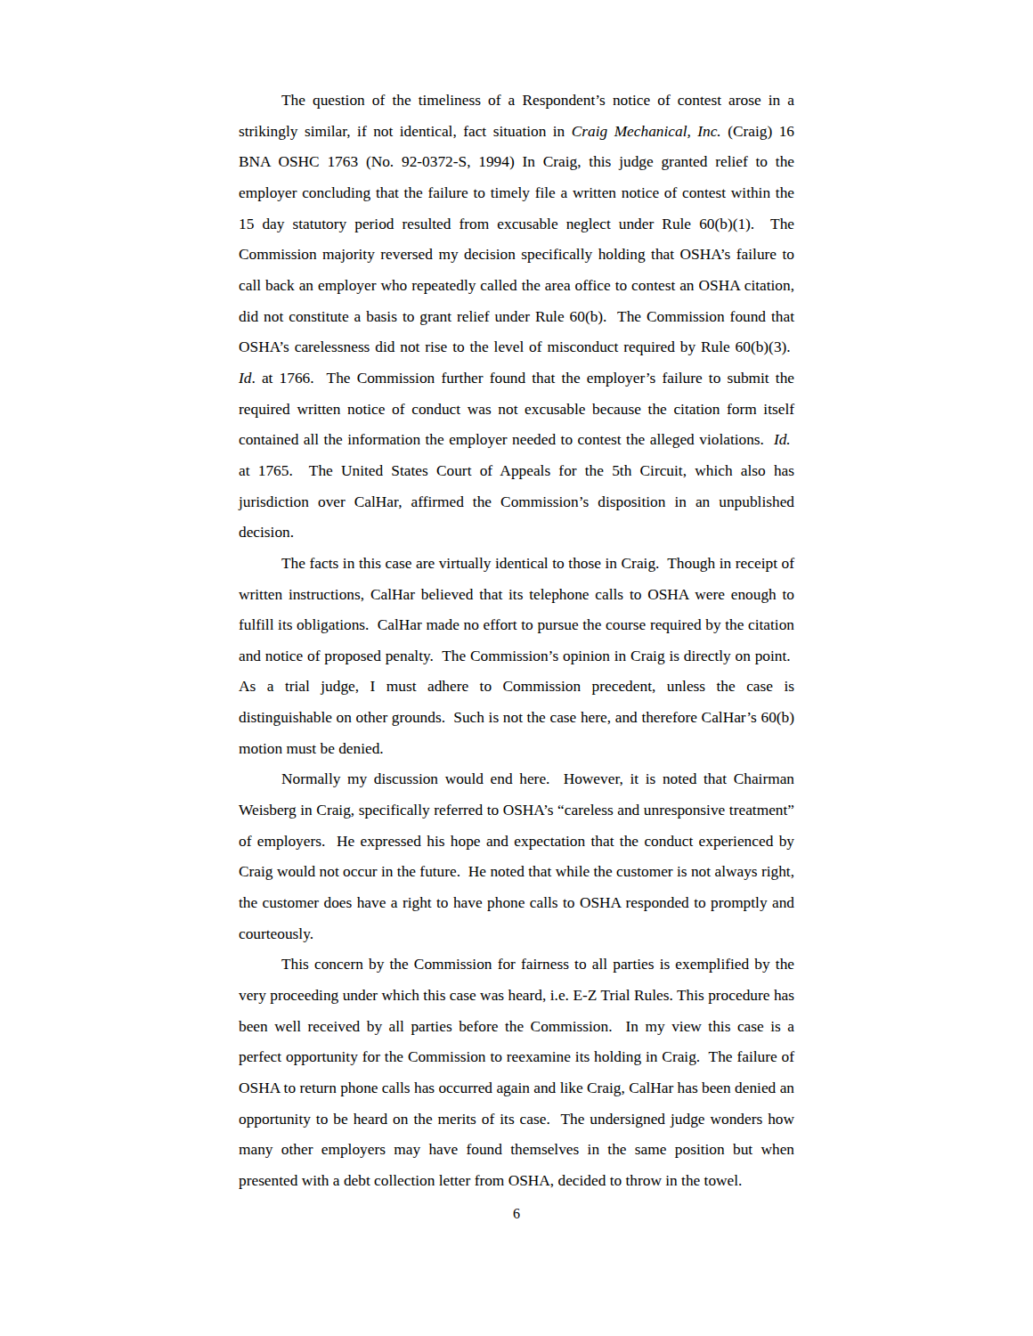The question of the timeliness of a Respondent’s notice of contest arose in a strikingly similar, if not identical, fact situation in Craig Mechanical, Inc. (Craig) 16 BNA OSHC 1763 (No. 92-0372-S, 1994) In Craig, this judge granted relief to the employer concluding that the failure to timely file a written notice of contest within the 15 day statutory period resulted from excusable neglect under Rule 60(b)(1). The Commission majority reversed my decision specifically holding that OSHA’s failure to call back an employer who repeatedly called the area office to contest an OSHA citation, did not constitute a basis to grant relief under Rule 60(b). The Commission found that OSHA’s carelessness did not rise to the level of misconduct required by Rule 60(b)(3). Id. at 1766. The Commission further found that the employer’s failure to submit the required written notice of conduct was not excusable because the citation form itself contained all the information the employer needed to contest the alleged violations. Id. at 1765. The United States Court of Appeals for the 5th Circuit, which also has jurisdiction over CalHar, affirmed the Commission’s disposition in an unpublished decision.
The facts in this case are virtually identical to those in Craig. Though in receipt of written instructions, CalHar believed that its telephone calls to OSHA were enough to fulfill its obligations. CalHar made no effort to pursue the course required by the citation and notice of proposed penalty. The Commission’s opinion in Craig is directly on point. As a trial judge, I must adhere to Commission precedent, unless the case is distinguishable on other grounds. Such is not the case here, and therefore CalHar’s 60(b) motion must be denied.
Normally my discussion would end here. However, it is noted that Chairman Weisberg in Craig, specifically referred to OSHA’s “careless and unresponsive treatment” of employers. He expressed his hope and expectation that the conduct experienced by Craig would not occur in the future. He noted that while the customer is not always right, the customer does have a right to have phone calls to OSHA responded to promptly and courteously.
This concern by the Commission for fairness to all parties is exemplified by the very proceeding under which this case was heard, i.e. E-Z Trial Rules. This procedure has been well received by all parties before the Commission. In my view this case is a perfect opportunity for the Commission to reexamine its holding in Craig. The failure of OSHA to return phone calls has occurred again and like Craig, CalHar has been denied an opportunity to be heard on the merits of its case. The undersigned judge wonders how many other employers may have found themselves in the same position but when presented with a debt collection letter from OSHA, decided to throw in the towel.
6